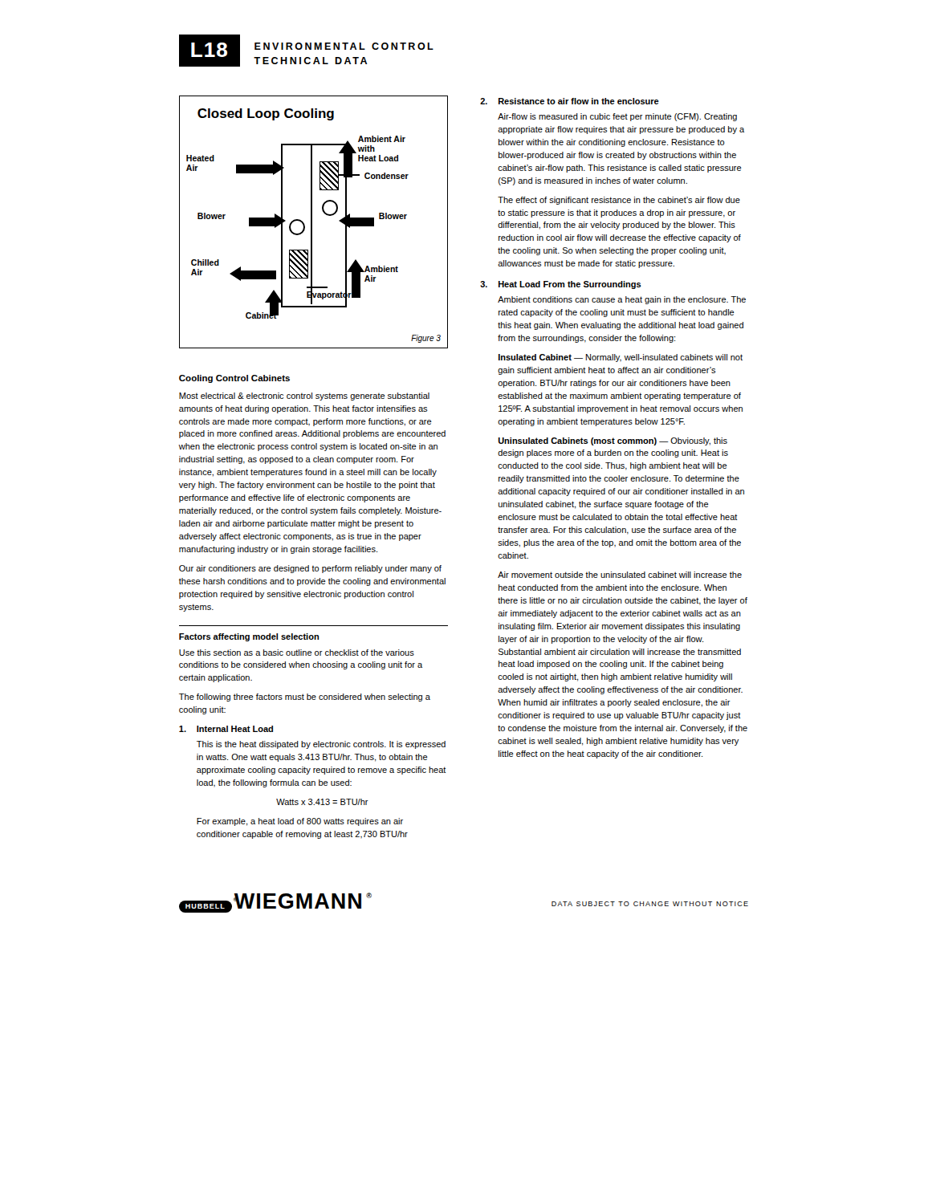L18
Environmental Control Technical Data
Closed Loop Cooling
Heated
Air
Ambient Air
with
Heat Load
Condenser
Blower
Blower
Chilled
Air
Ambient
Air
Evaporator
Cabinet
Figure 3
Cooling Control Cabinets
Most electrical & electronic control systems generate substantial amounts of heat during operation. This heat factor intensifies as controls are made more compact, perform more functions, or are placed in more confined areas. Additional problems are encountered when the electronic process control system is located on-site in an industrial setting, as opposed to a clean computer room. For instance, ambient temperatures found in a steel mill can be locally very high. The factory environment can be hostile to the point that performance and effective life of electronic components are materially reduced, or the control system fails completely. Moisture-laden air and airborne particulate matter might be present to adversely affect electronic components, as is true in the paper manufacturing industry or in grain storage facilities.
Our air conditioners are designed to perform reliably under many of these harsh conditions and to provide the cooling and environmental protection required by sensitive electronic production control systems.
Factors affecting model selection
Use this section as a basic outline or checklist of the various conditions to be considered when choosing a cooling unit for a certain application.
The following three factors must be considered when selecting a cooling unit:
Internal Heat Load This is the heat dissipated by electronic controls. It is expressed in watts. One watt equals 3.413 BTU/hr. Thus, to obtain the approximate cooling capacity required to remove a specific heat load, the following formula can be used:
Watts x 3.413 = BTU/hr
For example, a heat load of 800 watts requires an air conditioner capable of removing at least 2,730 BTU/hr
Resistance to air flow in the enclosure Air-flow is measured in cubic feet per minute (CFM). Creating appropriate air flow requires that air pressure be produced by a blower within the air conditioning enclosure. Resistance to blower-produced air flow is created by obstructions within the cabinet’s air-flow path. This resistance is called static pressure (SP) and is measured in inches of water column.
The effect of significant resistance in the cabinet’s air flow due to static pressure is that it produces a drop in air pressure, or differential, from the air velocity produced by the blower. This reduction in cool air flow will decrease the effective capacity of the cooling unit. So when selecting the proper cooling unit, allowances must be made for static pressure.
Heat Load From the Surroundings Ambient conditions can cause a heat gain in the enclosure. The rated capacity of the cooling unit must be sufficient to handle this heat gain. When evaluating the additional heat load gained from the surroundings, consider the following:
Insulated Cabinet — Normally, well-insulated cabinets will not gain sufficient ambient heat to affect an air conditioner’s operation. BTU/hr ratings for our air conditioners have been established at the maximum ambient operating temperature of 125ºF. A substantial improvement in heat removal occurs when operating in ambient temperatures below 125°F.
Uninsulated Cabinets (most common) — Obviously, this design places more of a burden on the cooling unit. Heat is conducted to the cool side. Thus, high ambient heat will be readily transmitted into the cooler enclosure. To determine the additional capacity required of our air conditioner installed in an uninsulated cabinet, the surface square footage of the enclosure must be calculated to obtain the total effective heat transfer area. For this calculation, use the surface area of the sides, plus the area of the top, and omit the bottom area of the cabinet.
Air movement outside the uninsulated cabinet will increase the heat conducted from the ambient into the enclosure. When there is little or no air circulation outside the cabinet, the layer of air immediately adjacent to the exterior cabinet walls act as an insulating film. Exterior air movement dissipates this insulating layer of air in proportion to the velocity of the air flow. Substantial ambient air circulation will increase the transmitted heat load imposed on the cooling unit. If the cabinet being cooled is not airtight, then high ambient relative humidity will adversely affect the cooling effectiveness of the air conditioner. When humid air infiltrates a poorly sealed enclosure, the air conditioner is required to use up valuable BTU/hr capacity just to condense the moisture from the internal air. Conversely, if the cabinet is well sealed, high ambient relative humidity has very little effect on the heat capacity of the air conditioner.
HUBBELL®
WIEGMANN®
DATA SUBJECT TO CHANGE WITHOUT NOTICE